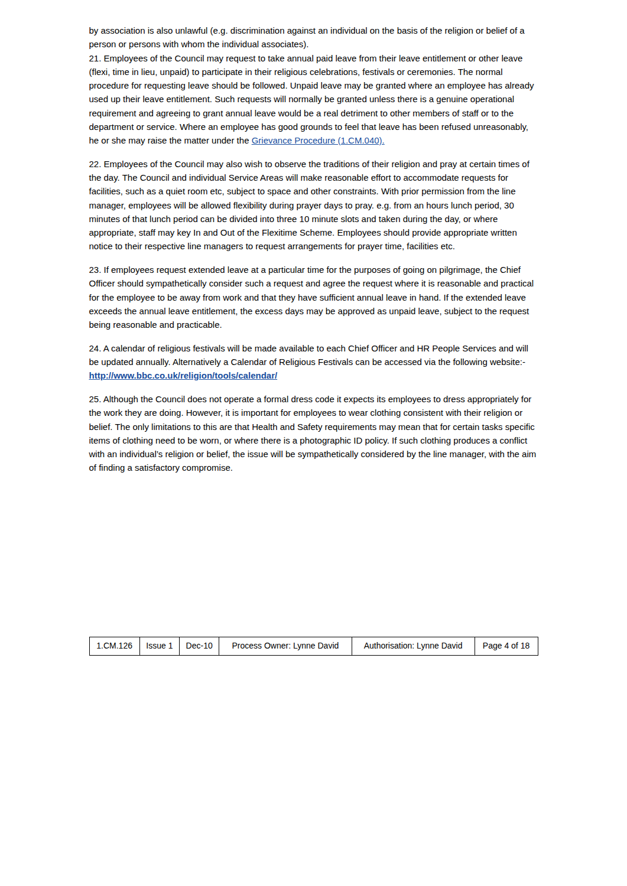by association is also unlawful (e.g. discrimination against an individual on the basis of the religion or belief of a person or persons with whom the individual associates).
21. Employees of the Council may request to take annual paid leave from their leave entitlement or other leave (flexi, time in lieu, unpaid) to participate in their religious celebrations, festivals or ceremonies. The normal procedure for requesting leave should be followed. Unpaid leave may be granted where an employee has already used up their leave entitlement. Such requests will normally be granted unless there is a genuine operational requirement and agreeing to grant annual leave would be a real detriment to other members of staff or to the department or service. Where an employee has good grounds to feel that leave has been refused unreasonably, he or she may raise the matter under the Grievance Procedure (1.CM.040).
22. Employees of the Council may also wish to observe the traditions of their religion and pray at certain times of the day. The Council and individual Service Areas will make reasonable effort to accommodate requests for facilities, such as a quiet room etc, subject to space and other constraints. With prior permission from the line manager, employees will be allowed flexibility during prayer days to pray. e.g. from an hours lunch period, 30 minutes of that lunch period can be divided into three 10 minute slots and taken during the day, or where appropriate, staff may key In and Out of the Flexitime Scheme. Employees should provide appropriate written notice to their respective line managers to request arrangements for prayer time, facilities etc.
23. If employees request extended leave at a particular time for the purposes of going on pilgrimage, the Chief Officer should sympathetically consider such a request and agree the request where it is reasonable and practical for the employee to be away from work and that they have sufficient annual leave in hand. If the extended leave exceeds the annual leave entitlement, the excess days may be approved as unpaid leave, subject to the request being reasonable and practicable.
24. A calendar of religious festivals will be made available to each Chief Officer and HR People Services and will be updated annually. Alternatively a Calendar of Religious Festivals can be accessed via the following website:-
http://www.bbc.co.uk/religion/tools/calendar/
25. Although the Council does not operate a formal dress code it expects its employees to dress appropriately for the work they are doing. However, it is important for employees to wear clothing consistent with their religion or belief. The only limitations to this are that Health and Safety requirements may mean that for certain tasks specific items of clothing need to be worn, or where there is a photographic ID policy. If such clothing produces a conflict with an individual’s religion or belief, the issue will be sympathetically considered by the line manager, with the aim of finding a satisfactory compromise.
| 1.CM.126 | Issue 1 | Dec-10 | Process Owner: Lynne David | Authorisation: Lynne David | Page 4 of 18 |